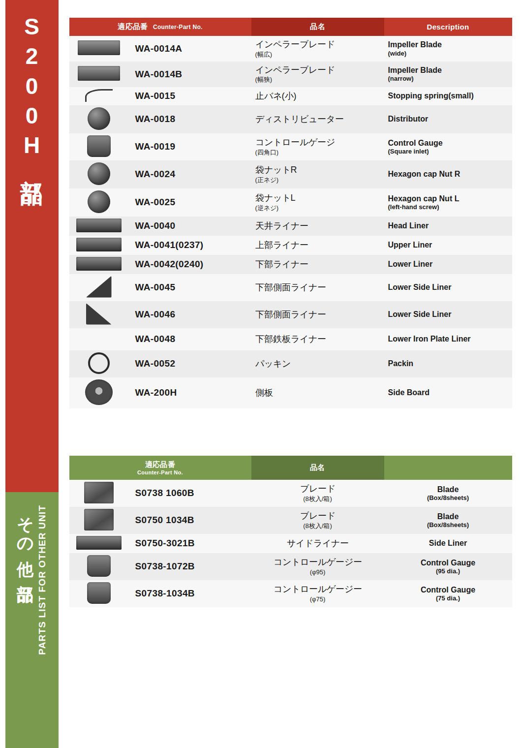S200H部品
その他 部品
PARTS LIST FOR OTHER UNIT
| 適応品番 Counter-Part No. | 品名 | Description |
| --- | --- | --- |
| | WA-0014A | インペラーブレード (幅広) | Impeller Blade (wide) |
| | WA-0014B | インペラーブレード (幅狭) | Impeller Blade (narrow) |
| | WA-0015 | 止バネ(小) | Stopping spring(small) |
| | WA-0018 | ディストリビューター | Distributor |
| | WA-0019 | コントロールゲージ (四角口) | Control Gauge (Square inlet) |
| | WA-0024 | 袋ナットR (正ネジ) | Hexagon cap Nut R |
| | WA-0025 | 袋ナットL (逆ネジ) | Hexagon cap Nut L (left-hand screw) |
| | WA-0040 | 天井ライナー | Head Liner |
| | WA-0041(0237) | 上部ライナー | Upper Liner |
| | WA-0042(0240) | 下部ライナー | Lower Liner |
| | WA-0045 | 下部側面ライナー | Lower Side Liner |
| | WA-0046 | 下部側面ライナー | Lower Side Liner |
| | WA-0048 | 下部鉄板ライナー | Lower Iron Plate Liner |
| | WA-0052 | パッキン | Packin |
| | WA-200H | 側板 | Side Board |
| 適応品番 Counter-Part No. | 品名 | |
| --- | --- | --- |
| | S0738 1060B | ブレード (8枚入/箱) | Blade (Box/8sheets) |
| | S0750 1034B | ブレード (8枚入/箱) | Blade (Box/8sheets) |
| | S0750-3021B | サイドライナー | Side Liner |
| | S0738-1072B | コントロールゲージー (φ95) | Control Gauge (95 dia.) |
| | S0738-1034B | コントロールゲージー (φ75) | Control Gauge (75 dia.) |